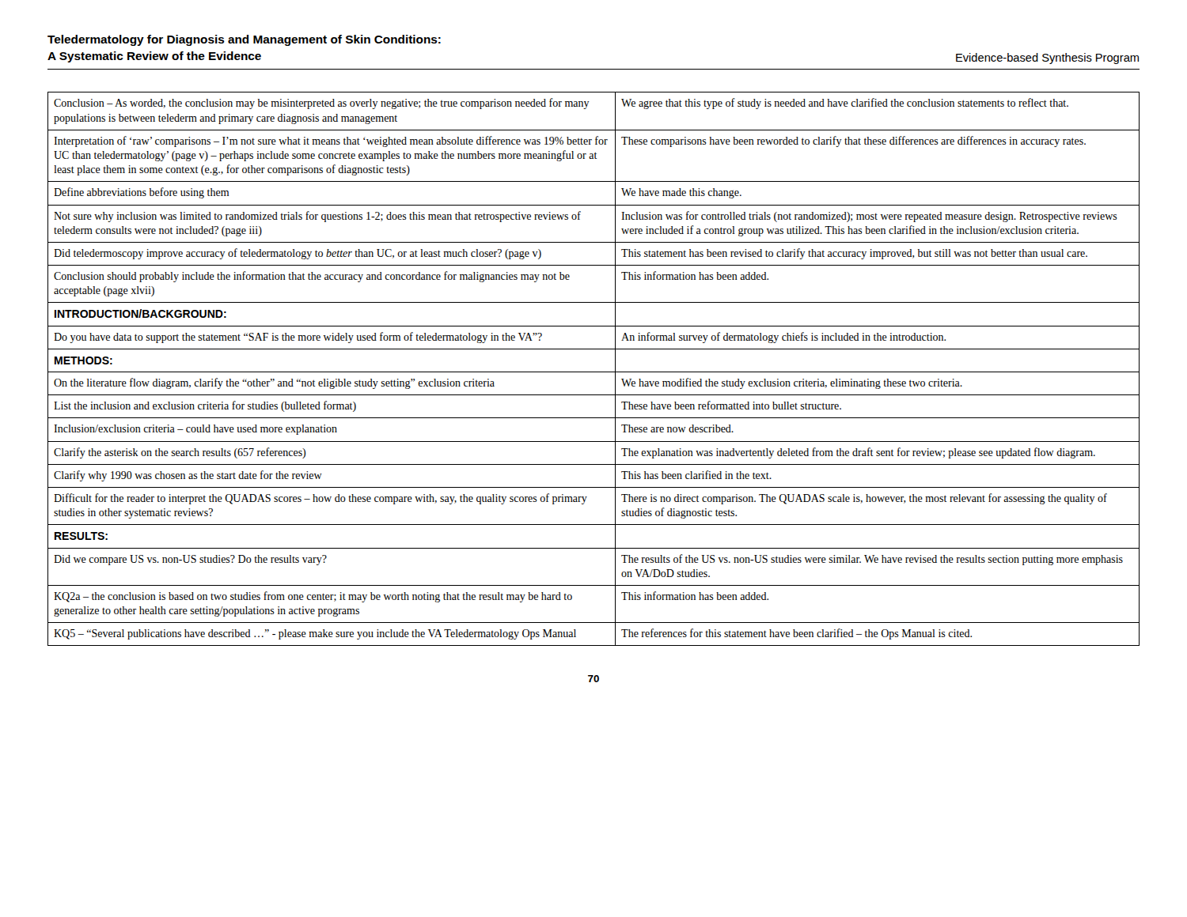Teledermatology for Diagnosis and Management of Skin Conditions:
A Systematic Review of the Evidence
Evidence-based Synthesis Program
| Conclusion – As worded, the conclusion may be misinterpreted as overly negative; the true comparison needed for many populations is between telederm and primary care diagnosis and management | We agree that this type of study is needed and have clarified the conclusion statements to reflect that. |
| Interpretation of ‘raw’ comparisons – I’m not sure what it means that ‘weighted mean absolute difference was 19% better for UC than teledermatology’ (page v) – perhaps include some concrete examples to make the numbers more meaningful or at least place them in some context (e.g., for other comparisons of diagnostic tests) | These comparisons have been reworded to clarify that these differences are differences in accuracy rates. |
| Define abbreviations before using them | We have made this change. |
| Not sure why inclusion was limited to randomized trials for questions 1-2; does this mean that retrospective reviews of telederm consults were not included? (page iii) | Inclusion was for controlled trials (not randomized); most were repeated measure design. Retrospective reviews were included if a control group was utilized. This has been clarified in the inclusion/exclusion criteria. |
| Did teledermoscopy improve accuracy of teledermatology to better than UC, or at least much closer? (page v) | This statement has been revised to clarify that accuracy improved, but still was not better than usual care. |
| Conclusion should probably include the information that the accuracy and concordance for malignancies may not be acceptable (page xlvii) | This information has been added. |
| INTRODUCTION/BACKGROUND: | |
| Do you have data to support the statement “SAF is the more widely used form of teledermatology in the VA”? | An informal survey of dermatology chiefs is included in the introduction. |
| METHODS: | |
| On the literature flow diagram, clarify the “other” and “not eligible study setting” exclusion criteria | We have modified the study exclusion criteria, eliminating these two criteria. |
| List the inclusion and exclusion criteria for studies (bulleted format) | These have been reformatted into bullet structure. |
| Inclusion/exclusion criteria – could have used more explanation | These are now described. |
| Clarify the asterisk on the search results (657 references) | The explanation was inadvertently deleted from the draft sent for review; please see updated flow diagram. |
| Clarify why 1990 was chosen as the start date for the review | This has been clarified in the text. |
| Difficult for the reader to interpret the QUADAS scores – how do these compare with, say, the quality scores of primary studies in other systematic reviews? | There is no direct comparison. The QUADAS scale is, however, the most relevant for assessing the quality of studies of diagnostic tests. |
| RESULTS: | |
| Did we compare US vs. non-US studies? Do the results vary? | The results of the US vs. non-US studies were similar. We have revised the results section putting more emphasis on VA/DoD studies. |
| KQ2a – the conclusion is based on two studies from one center; it may be worth noting that the result may be hard to generalize to other health care setting/populations in active programs | This information has been added. |
| KQ5 – “Several publications have described …” - please make sure you include the VA Teledermatology Ops Manual | The references for this statement have been clarified – the Ops Manual is cited. |
70